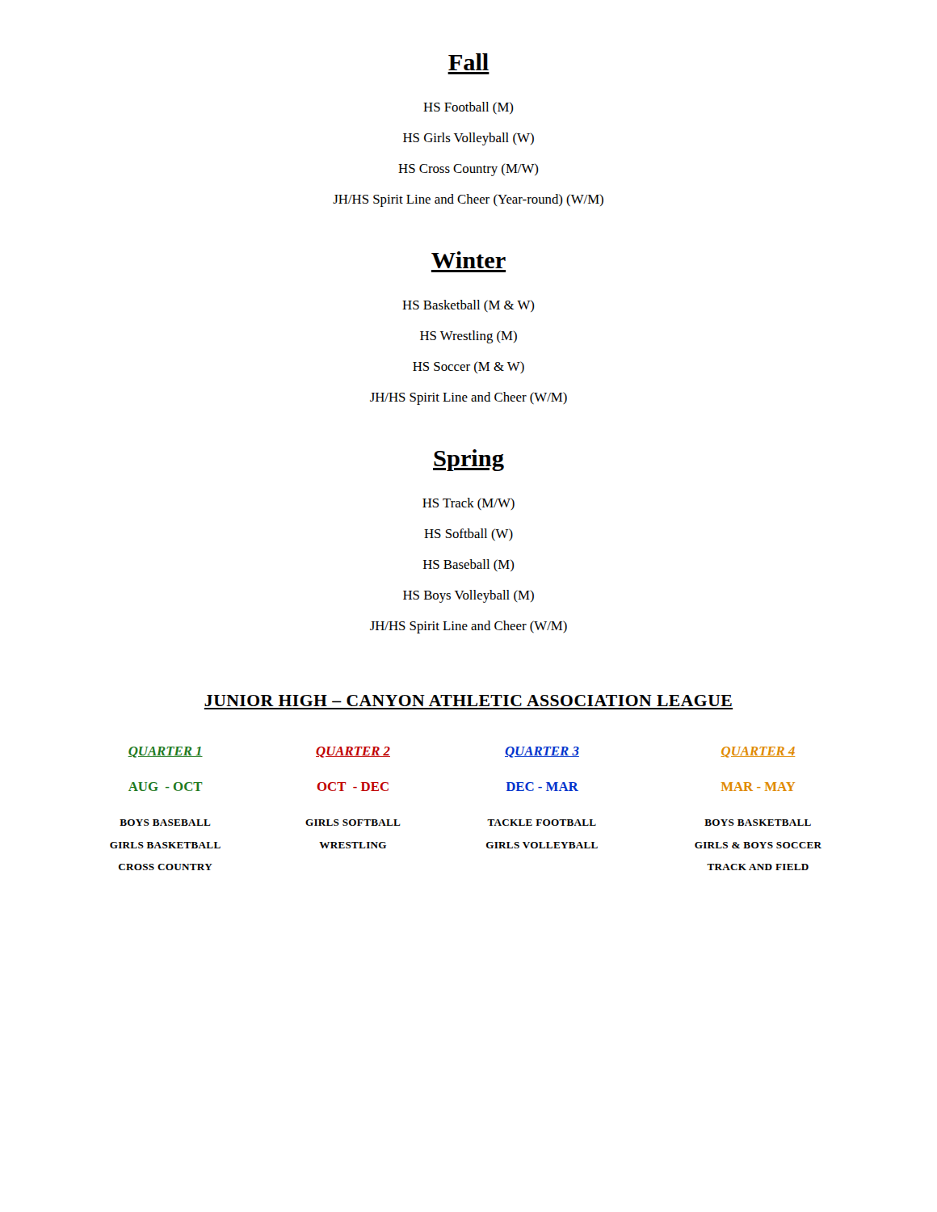Fall
HS Football (M)
HS Girls Volleyball (W)
HS Cross Country (M/W)
JH/HS Spirit Line and Cheer (Year-round) (W/M)
Winter
HS Basketball (M & W)
HS Wrestling (M)
HS Soccer (M & W)
JH/HS Spirit Line and Cheer (W/M)
Spring
HS Track (M/W)
HS Softball (W)
HS Baseball (M)
HS Boys Volleyball (M)
JH/HS Spirit Line and Cheer (W/M)
JUNIOR HIGH – CANYON ATHLETIC ASSOCIATION LEAGUE
| QUARTER 1 | QUARTER 2 | QUARTER 3 | QUARTER 4 |
| --- | --- | --- | --- |
| AUG - OCT | OCT - DEC | DEC - MAR | MAR - MAY |
| BOYS BASEBALL GIRLS BASKETBALL CROSS COUNTRY | GIRLS SOFTBALL WRESTLING | TACKLE FOOTBALL GIRLS VOLLEYBALL | BOYS BASKETBALL GIRLS & BOYS SOCCER TRACK AND FIELD |